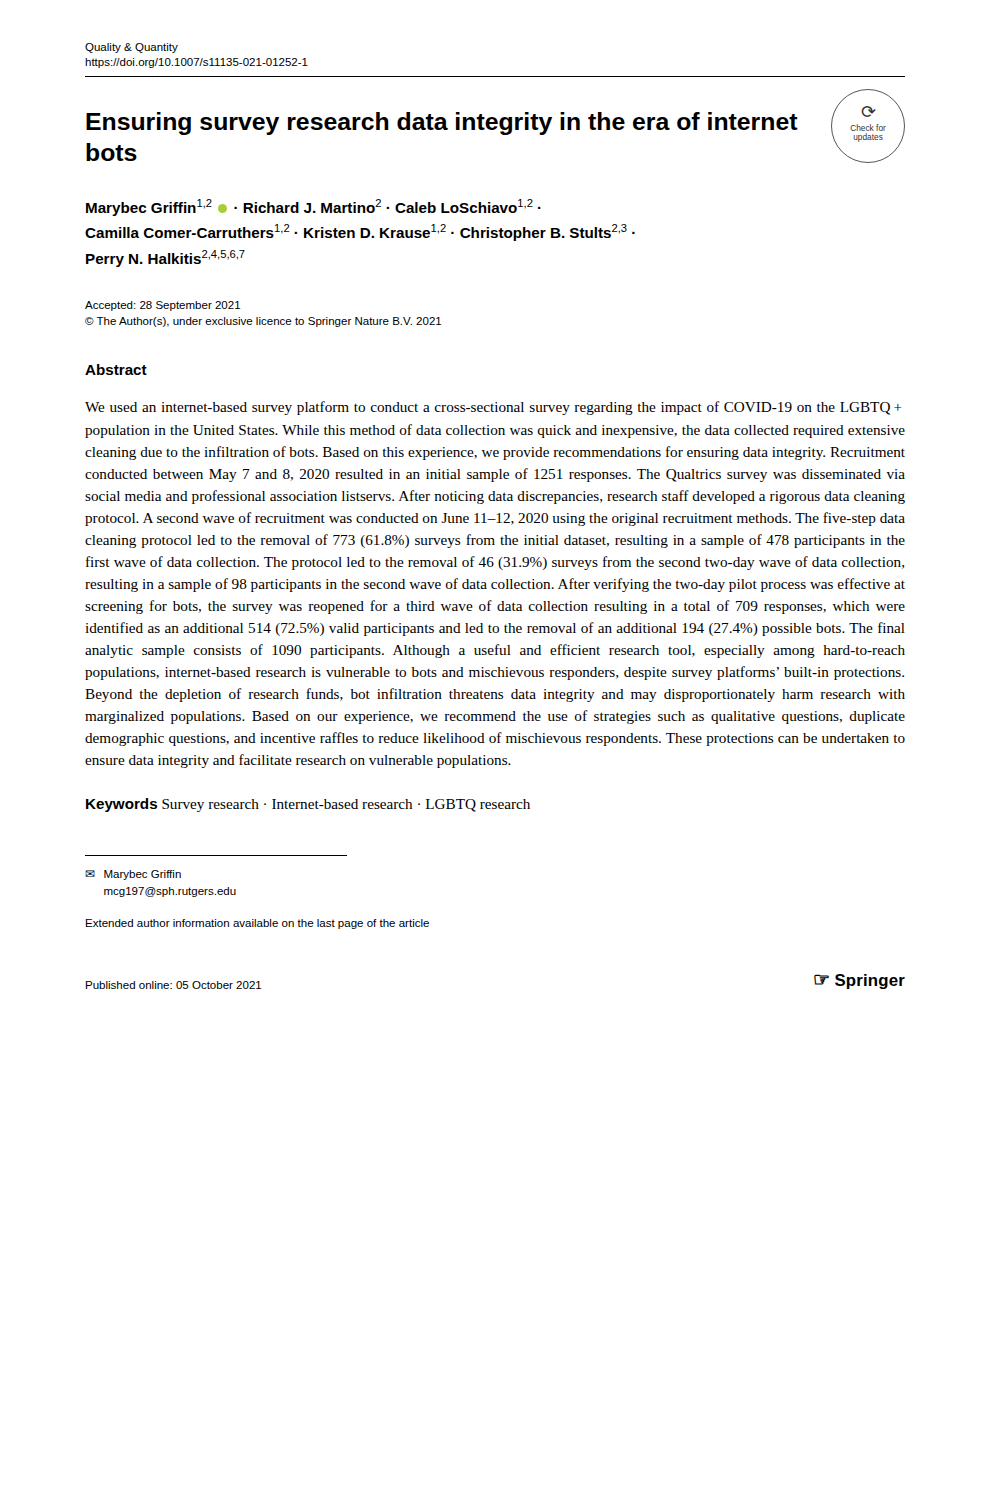Quality & Quantity
https://doi.org/10.1007/s11135-021-01252-1
⟳ Check for
updates
Ensuring survey research data integrity in the era of internet bots
Marybec Griffin1,2 · Richard J. Martino2 · Caleb LoSchiavo1,2 ·
Camilla Comer-Carruthers1,2 · Kristen D. Krause1,2 · Christopher B. Stults2,3 ·
Perry N. Halkitis2,4,5,6,7
Accepted: 28 September 2021
© The Author(s), under exclusive licence to Springer Nature B.V. 2021
Abstract
We used an internet-based survey platform to conduct a cross-sectional survey regarding the impact of COVID-19 on the LGBTQ + population in the United States. While this method of data collection was quick and inexpensive, the data collected required extensive cleaning due to the infiltration of bots. Based on this experience, we provide recommendations for ensuring data integrity. Recruitment conducted between May 7 and 8, 2020 resulted in an initial sample of 1251 responses. The Qualtrics survey was disseminated via social media and professional association listservs. After noticing data discrepancies, research staff developed a rigorous data cleaning protocol. A second wave of recruitment was conducted on June 11–12, 2020 using the original recruitment methods. The five-step data cleaning protocol led to the removal of 773 (61.8%) surveys from the initial dataset, resulting in a sample of 478 participants in the first wave of data collection. The protocol led to the removal of 46 (31.9%) surveys from the second two-day wave of data collection, resulting in a sample of 98 participants in the second wave of data collection. After verifying the two-day pilot process was effective at screening for bots, the survey was reopened for a third wave of data collection resulting in a total of 709 responses, which were identified as an additional 514 (72.5%) valid participants and led to the removal of an additional 194 (27.4%) possible bots. The final analytic sample consists of 1090 participants. Although a useful and efficient research tool, especially among hard-to-reach populations, internet-based research is vulnerable to bots and mischievous responders, despite survey platforms’ built-in protections. Beyond the depletion of research funds, bot infiltration threatens data integrity and may disproportionately harm research with marginalized populations. Based on our experience, we recommend the use of strategies such as qualitative questions, duplicate demographic questions, and incentive raffles to reduce likelihood of mischievous respondents. These protections can be undertaken to ensure data integrity and facilitate research on vulnerable populations.
Keywords Survey research · Internet-based research · LGBTQ research
✉Marybec Griffin
mcg197@sph.rutgers.edu
Extended author information available on the last page of the article
Published online: 05 October 2021 ☞Springer